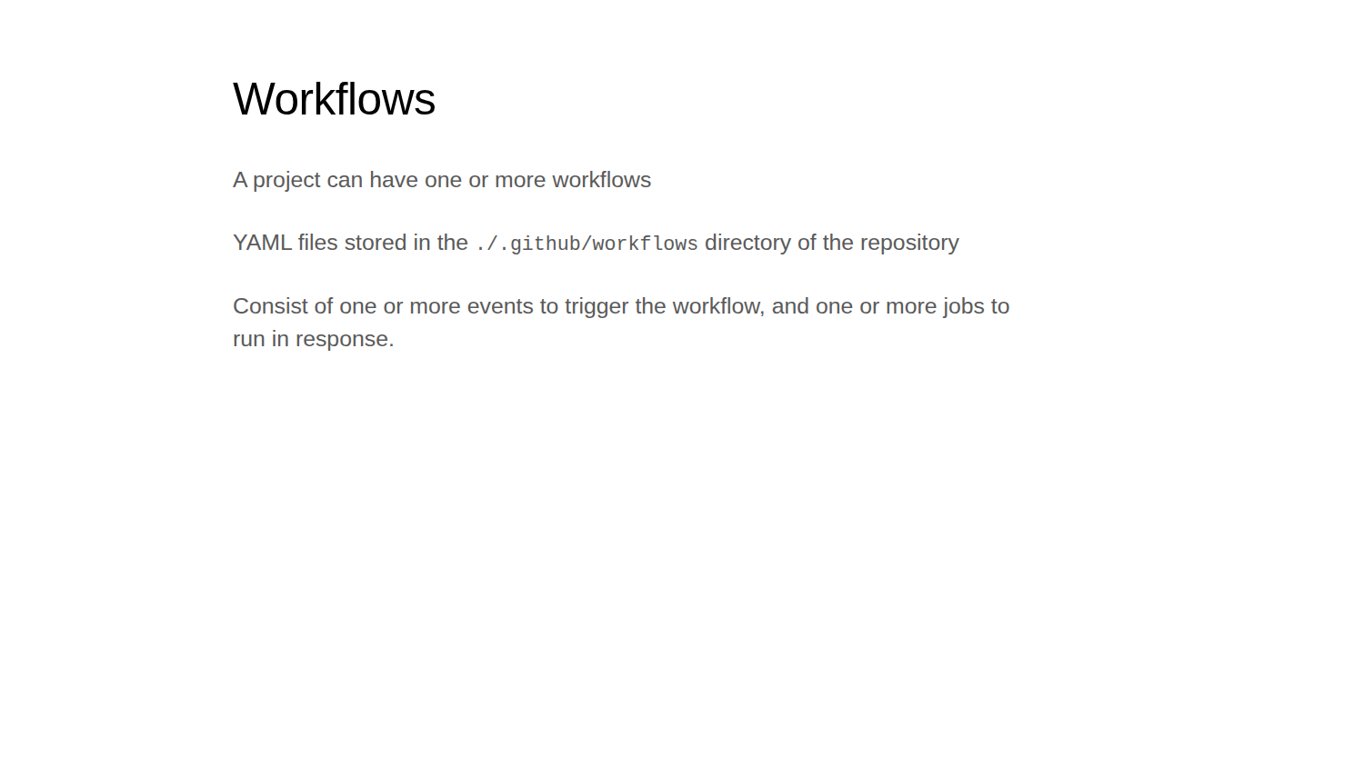Workflows
A project can have one or more workflows
YAML files stored in the ./.github/workflows directory of the repository
Consist of one or more events to trigger the workflow, and one or more jobs to run in response.